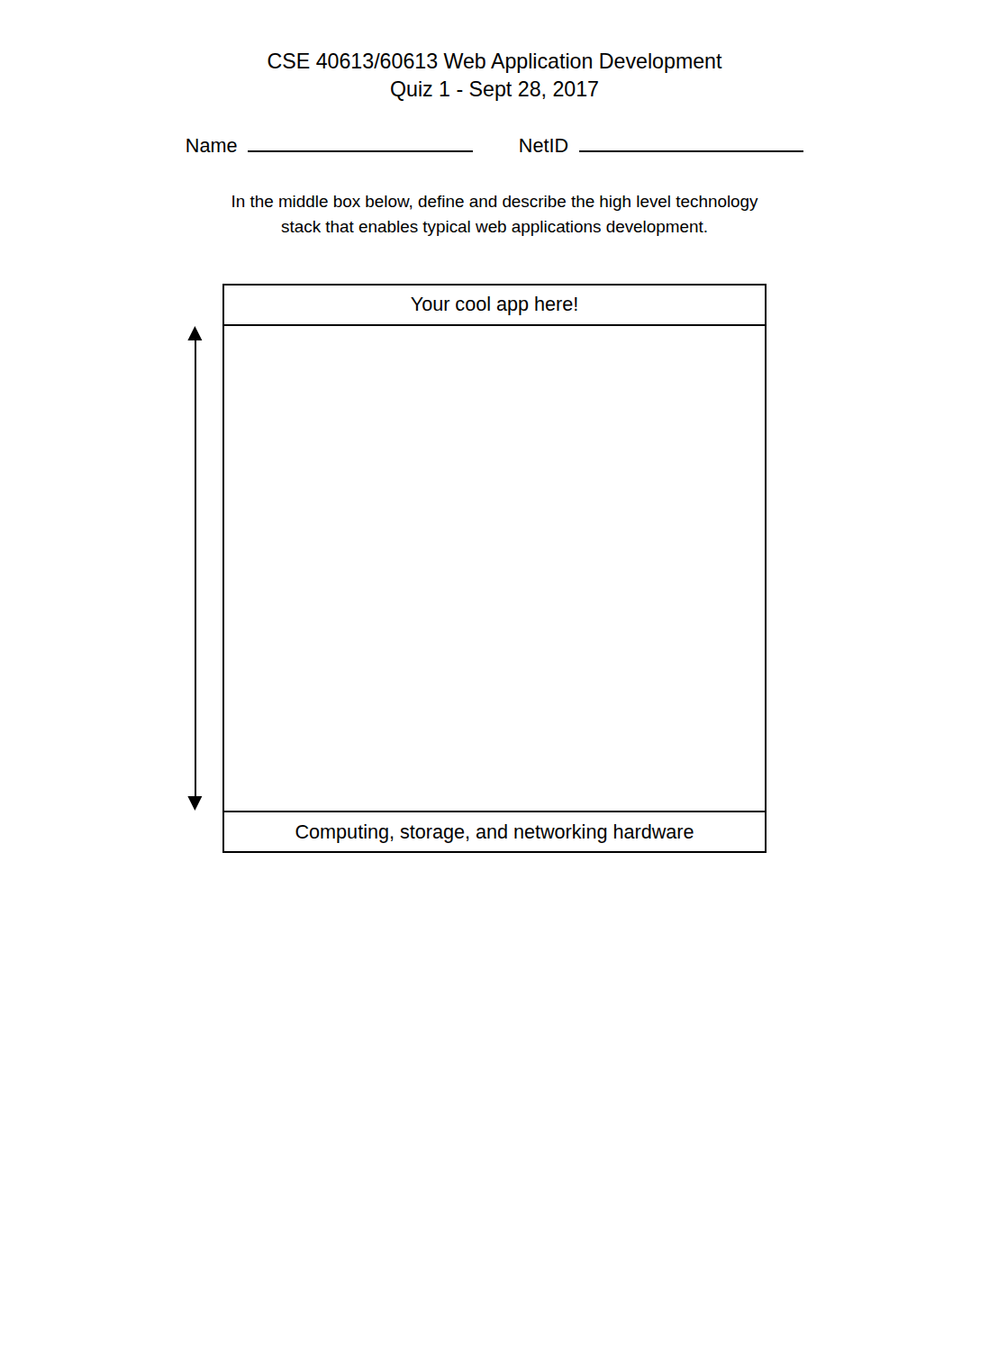CSE 40613/60613 Web Application Development Quiz 1 - Sept 28, 2017
Name NetID
In the middle box below, define and describe the high level technology stack that enables typical web applications development.
Your cool app here!
Computing, storage, and networking hardware